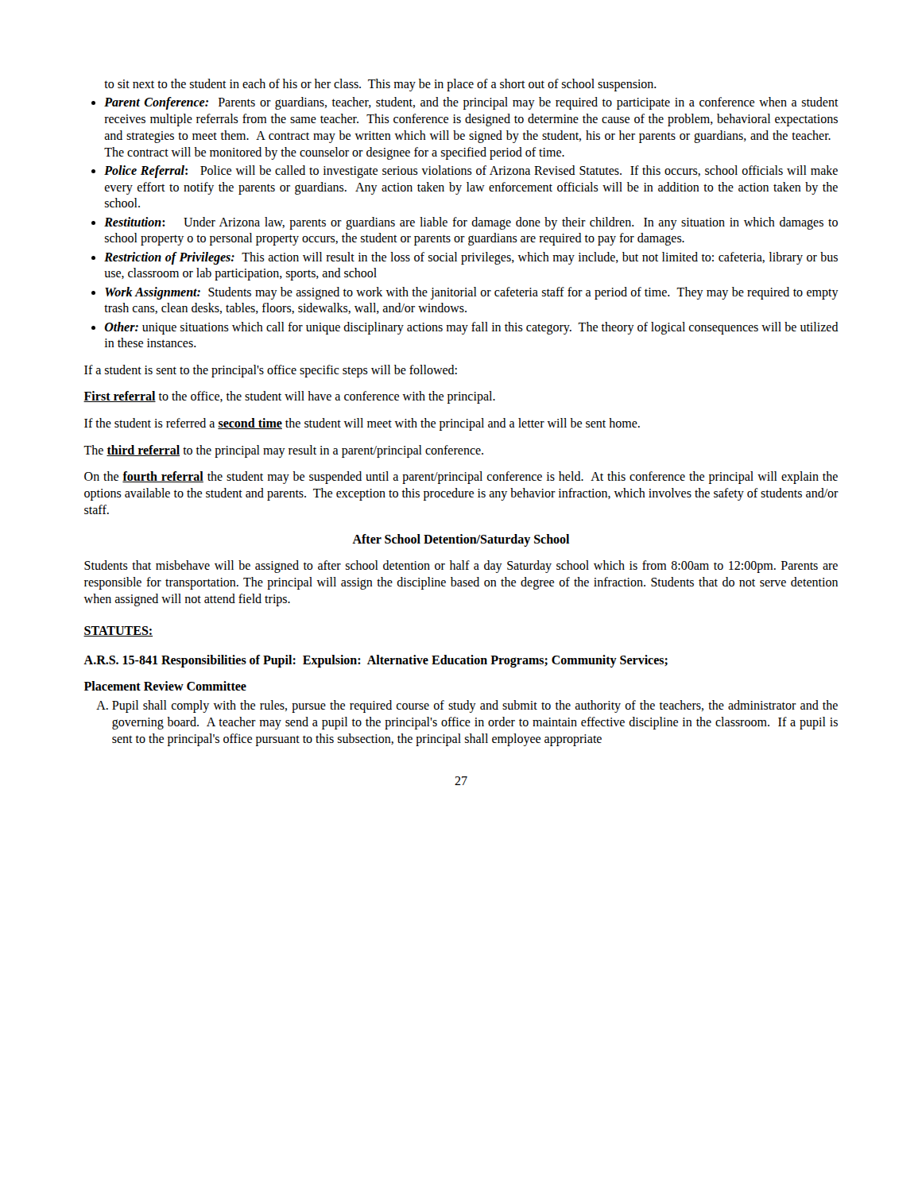to sit next to the student in each of his or her class. This may be in place of a short out of school suspension.
Parent Conference: Parents or guardians, teacher, student, and the principal may be required to participate in a conference when a student receives multiple referrals from the same teacher. This conference is designed to determine the cause of the problem, behavioral expectations and strategies to meet them. A contract may be written which will be signed by the student, his or her parents or guardians, and the teacher. The contract will be monitored by the counselor or designee for a specified period of time.
Police Referral: Police will be called to investigate serious violations of Arizona Revised Statutes. If this occurs, school officials will make every effort to notify the parents or guardians. Any action taken by law enforcement officials will be in addition to the action taken by the school.
Restitution: Under Arizona law, parents or guardians are liable for damage done by their children. In any situation in which damages to school property o to personal property occurs, the student or parents or guardians are required to pay for damages.
Restriction of Privileges: This action will result in the loss of social privileges, which may include, but not limited to: cafeteria, library or bus use, classroom or lab participation, sports, and school
Work Assignment: Students may be assigned to work with the janitorial or cafeteria staff for a period of time. They may be required to empty trash cans, clean desks, tables, floors, sidewalks, wall, and/or windows.
Other: unique situations which call for unique disciplinary actions may fall in this category. The theory of logical consequences will be utilized in these instances.
If a student is sent to the principal's office specific steps will be followed:
First referral to the office, the student will have a conference with the principal.
If the student is referred a second time the student will meet with the principal and a letter will be sent home.
The third referral to the principal may result in a parent/principal conference.
On the fourth referral the student may be suspended until a parent/principal conference is held. At this conference the principal will explain the options available to the student and parents. The exception to this procedure is any behavior infraction, which involves the safety of students and/or staff.
After School Detention/Saturday School
Students that misbehave will be assigned to after school detention or half a day Saturday school which is from 8:00am to 12:00pm. Parents are responsible for transportation. The principal will assign the discipline based on the degree of the infraction. Students that do not serve detention when assigned will not attend field trips.
STATUTES:
A.R.S. 15-841 Responsibilities of Pupil: Expulsion: Alternative Education Programs; Community Services;
Placement Review Committee
Pupil shall comply with the rules, pursue the required course of study and submit to the authority of the teachers, the administrator and the governing board. A teacher may send a pupil to the principal's office in order to maintain effective discipline in the classroom. If a pupil is sent to the principal's office pursuant to this subsection, the principal shall employee appropriate
27